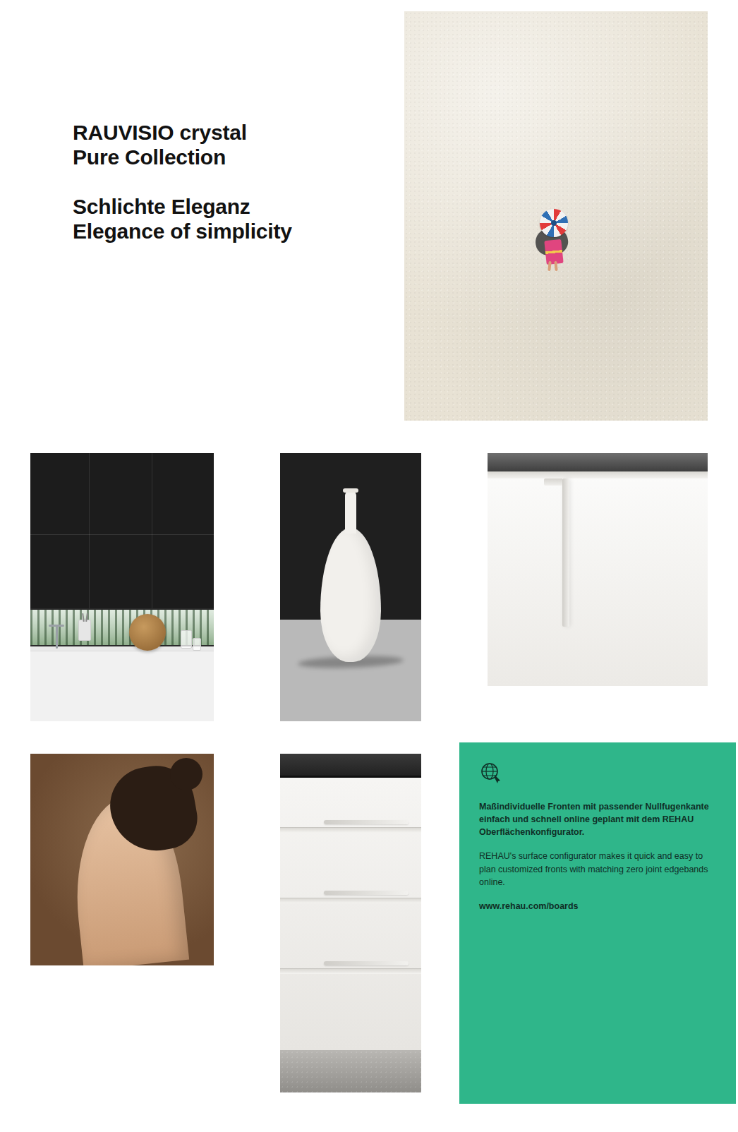RAUVISIO crystal Pure Collection
Schlichte Eleganz Elegance of simplicity
Maßindividuelle Fronten mit passender Nullfugenkante einfach und schnell online geplant mit dem REHAU Oberflächenkonfigurator.
REHAU's surface configurator makes it quick and easy to plan customized fronts with matching zero joint edgebands online.
www.rehau.com/boards